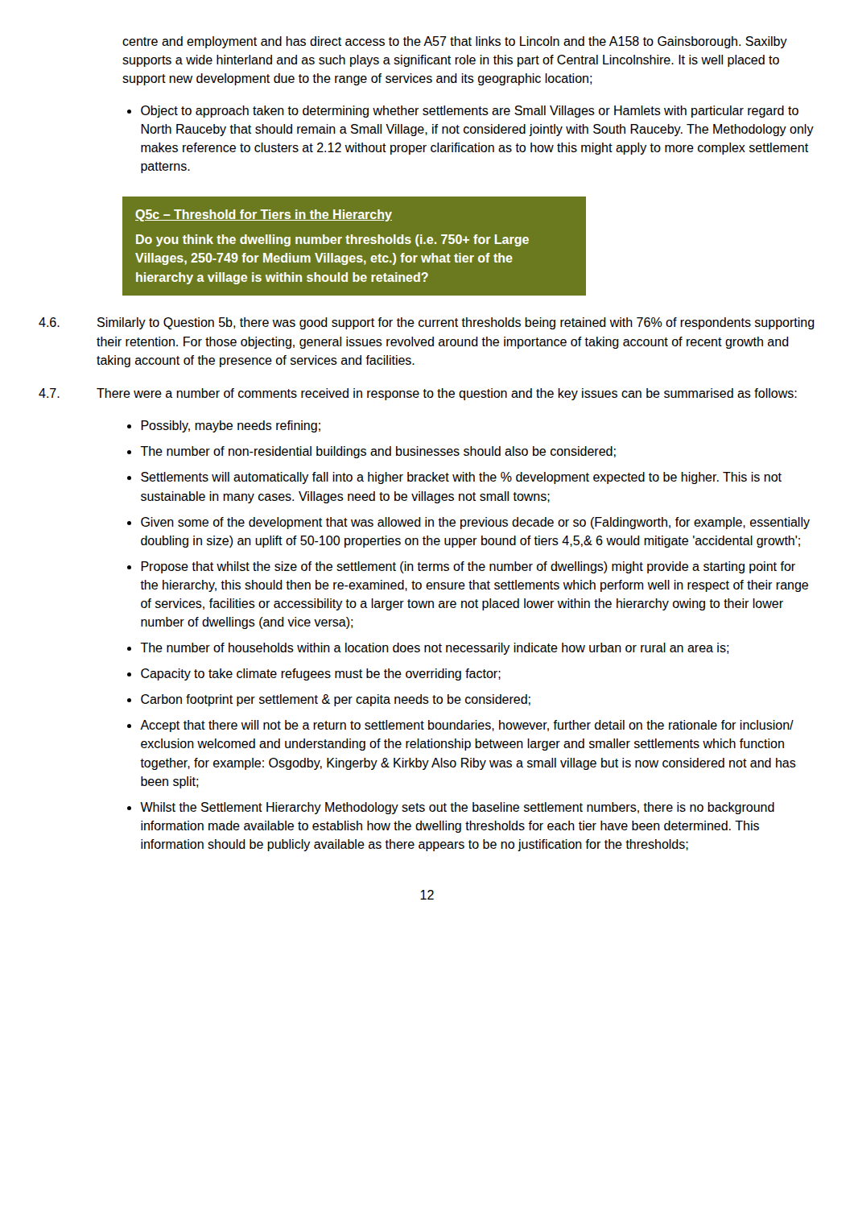centre and employment and has direct access to the A57 that links to Lincoln and the A158 to Gainsborough. Saxilby supports a wide hinterland and as such plays a significant role in this part of Central Lincolnshire. It is well placed to support new development due to the range of services and its geographic location;
Object to approach taken to determining whether settlements are Small Villages or Hamlets with particular regard to North Rauceby that should remain a Small Village, if not considered jointly with South Rauceby. The Methodology only makes reference to clusters at 2.12 without proper clarification as to how this might apply to more complex settlement patterns.
Q5c – Threshold for Tiers in the Hierarchy
Do you think the dwelling number thresholds (i.e. 750+ for Large Villages, 250-749 for Medium Villages, etc.) for what tier of the hierarchy a village is within should be retained?
4.6.
Similarly to Question 5b, there was good support for the current thresholds being retained with 76% of respondents supporting their retention. For those objecting, general issues revolved around the importance of taking account of recent growth and taking account of the presence of services and facilities.
4.7.
There were a number of comments received in response to the question and the key issues can be summarised as follows:
Possibly, maybe needs refining;
The number of non-residential buildings and businesses should also be considered;
Settlements will automatically fall into a higher bracket with the % development expected to be higher. This is not sustainable in many cases. Villages need to be villages not small towns;
Given some of the development that was allowed in the previous decade or so (Faldingworth, for example, essentially doubling in size) an uplift of 50-100 properties on the upper bound of tiers 4,5,& 6 would mitigate 'accidental growth';
Propose that whilst the size of the settlement (in terms of the number of dwellings) might provide a starting point for the hierarchy, this should then be re-examined, to ensure that settlements which perform well in respect of their range of services, facilities or accessibility to a larger town are not placed lower within the hierarchy owing to their lower number of dwellings (and vice versa);
The number of households within a location does not necessarily indicate how urban or rural an area is;
Capacity to take climate refugees must be the overriding factor;
Carbon footprint per settlement & per capita needs to be considered;
Accept that there will not be a return to settlement boundaries, however, further detail on the rationale for inclusion/ exclusion welcomed and understanding of the relationship between larger and smaller settlements which function together, for example: Osgodby, Kingerby & Kirkby Also Riby was a small village but is now considered not and has been split;
Whilst the Settlement Hierarchy Methodology sets out the baseline settlement numbers, there is no background information made available to establish how the dwelling thresholds for each tier have been determined. This information should be publicly available as there appears to be no justification for the thresholds;
12